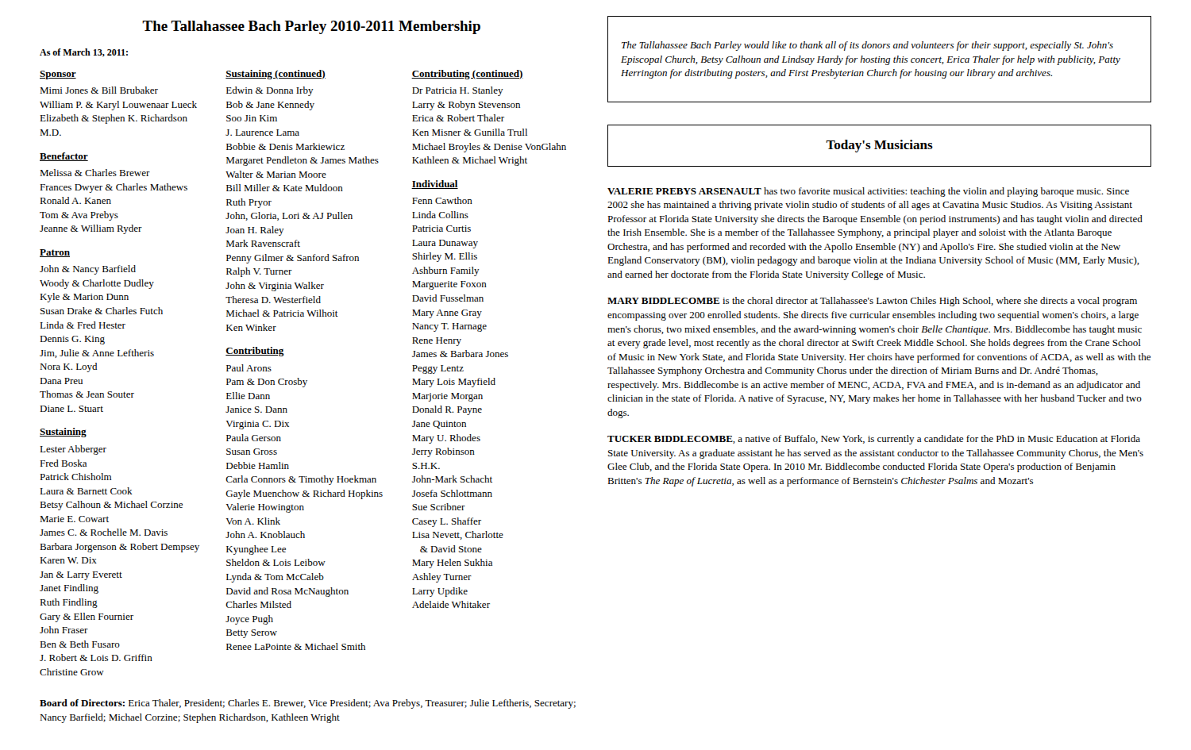The Tallahassee Bach Parley 2010-2011 Membership
As of March 13, 2011:
Sponsor
Mimi Jones & Bill Brubaker
William P. & Karyl Louwenaar Lueck
Elizabeth & Stephen K. Richardson M.D.
Benefactor
Melissa & Charles Brewer
Frances Dwyer & Charles Mathews
Ronald A. Kanen
Tom & Ava Prebys
Jeanne & William Ryder
Patron
John & Nancy Barfield
Woody & Charlotte Dudley
Kyle & Marion Dunn
Susan Drake & Charles Futch
Linda & Fred Hester
Dennis G. King
Jim, Julie & Anne Leftheris
Nora K. Loyd
Dana Preu
Thomas & Jean Souter
Diane L. Stuart
Sustaining
Lester Abberger
Fred Boska
Patrick Chisholm
Laura & Barnett Cook
Betsy Calhoun & Michael Corzine
Marie E. Cowart
James C. & Rochelle M. Davis
Barbara Jorgenson & Robert Dempsey
Karen W. Dix
Jan & Larry Everett
Janet Findling
Ruth Findling
Gary & Ellen Fournier
John Fraser
Ben & Beth Fusaro
J. Robert & Lois D. Griffin
Christine Grow
Sustaining (continued)
Edwin & Donna Irby
Bob & Jane Kennedy
Soo Jin Kim
J. Laurence Lama
Bobbie & Denis Markiewicz
Margaret Pendleton & James Mathes
Walter & Marian Moore
Bill Miller & Kate Muldoon
Ruth Pryor
John, Gloria, Lori & AJ Pullen
Joan H. Raley
Mark Ravenscraft
Penny Gilmer & Sanford Safron
Ralph V. Turner
John & Virginia Walker
Theresa D. Westerfield
Michael & Patricia Wilhoit
Ken Winker
Contributing
Paul Arons
Pam & Don Crosby
Ellie Dann
Janice S. Dann
Virginia C. Dix
Paula Gerson
Susan Gross
Debbie Hamlin
Carla Connors & Timothy Hoekman
Gayle Muenchow & Richard Hopkins
Valerie Howington
Von A. Klink
John A. Knoblauch
Kyunghee Lee
Sheldon & Lois Leibow
Lynda & Tom McCaleb
David and Rosa McNaughton
Charles Milsted
Joyce Pugh
Betty Serow
Renee LaPointe & Michael Smith
Contributing (continued)
Dr Patricia H. Stanley
Larry & Robyn Stevenson
Erica & Robert Thaler
Ken Misner & Gunilla Trull
Michael Broyles & Denise VonGlahn
Kathleen & Michael Wright
Individual
Fenn Cawthon
Linda Collins
Patricia Curtis
Laura Dunaway
Shirley M. Ellis
Ashburn Family
Marguerite Foxon
David Fusselman
Mary Anne Gray
Nancy T. Harnage
Rene Henry
James & Barbara Jones
Peggy Lentz
Mary Lois Mayfield
Marjorie Morgan
Donald R. Payne
Jane Quinton
Mary U. Rhodes
Jerry Robinson
S.H.K.
John-Mark Schacht
Josefa Schlottmann
Sue Scribner
Casey L. Shaffer
Lisa Nevett, Charlotte
& David Stone
Mary Helen Sukhia
Ashley Turner
Larry Updike
Adelaide Whitaker
Board of Directors: Erica Thaler, President; Charles E. Brewer, Vice President; Ava Prebys, Treasurer; Julie Leftheris, Secretary; Nancy Barfield; Michael Corzine; Stephen Richardson, Kathleen Wright
The Tallahassee Bach Parley would like to thank all of its donors and volunteers for their support, especially St. John's Episcopal Church, Betsy Calhoun and Lindsay Hardy for hosting this concert, Erica Thaler for help with publicity, Patty Herrington for distributing posters, and First Presbyterian Church for housing our library and archives.
Today's Musicians
VALERIE PREBYS ARSENAULT has two favorite musical activities: teaching the violin and playing baroque music. Since 2002 she has maintained a thriving private violin studio of students of all ages at Cavatina Music Studios. As Visiting Assistant Professor at Florida State University she directs the Baroque Ensemble (on period instruments) and has taught violin and directed the Irish Ensemble. She is a member of the Tallahassee Symphony, a principal player and soloist with the Atlanta Baroque Orchestra, and has performed and recorded with the Apollo Ensemble (NY) and Apollo's Fire. She studied violin at the New England Conservatory (BM), violin pedagogy and baroque violin at the Indiana University School of Music (MM, Early Music), and earned her doctorate from the Florida State University College of Music.
MARY BIDDLECOMBE is the choral director at Tallahassee's Lawton Chiles High School, where she directs a vocal program encompassing over 200 enrolled students. She directs five curricular ensembles including two sequential women's choirs, a large men's chorus, two mixed ensembles, and the award-winning women's choir Belle Chantique. Mrs. Biddlecombe has taught music at every grade level, most recently as the choral director at Swift Creek Middle School. She holds degrees from the Crane School of Music in New York State, and Florida State University. Her choirs have performed for conventions of ACDA, as well as with the Tallahassee Symphony Orchestra and Community Chorus under the direction of Miriam Burns and Dr. André Thomas, respectively. Mrs. Biddlecombe is an active member of MENC, ACDA, FVA and FMEA, and is in-demand as an adjudicator and clinician in the state of Florida. A native of Syracuse, NY, Mary makes her home in Tallahassee with her husband Tucker and two dogs.
TUCKER BIDDLECOMBE, a native of Buffalo, New York, is currently a candidate for the PhD in Music Education at Florida State University. As a graduate assistant he has served as the assistant conductor to the Tallahassee Community Chorus, the Men's Glee Club, and the Florida State Opera. In 2010 Mr. Biddlecombe conducted Florida State Opera's production of Benjamin Britten's The Rape of Lucretia, as well as a performance of Bernstein's Chichester Psalms and Mozart's